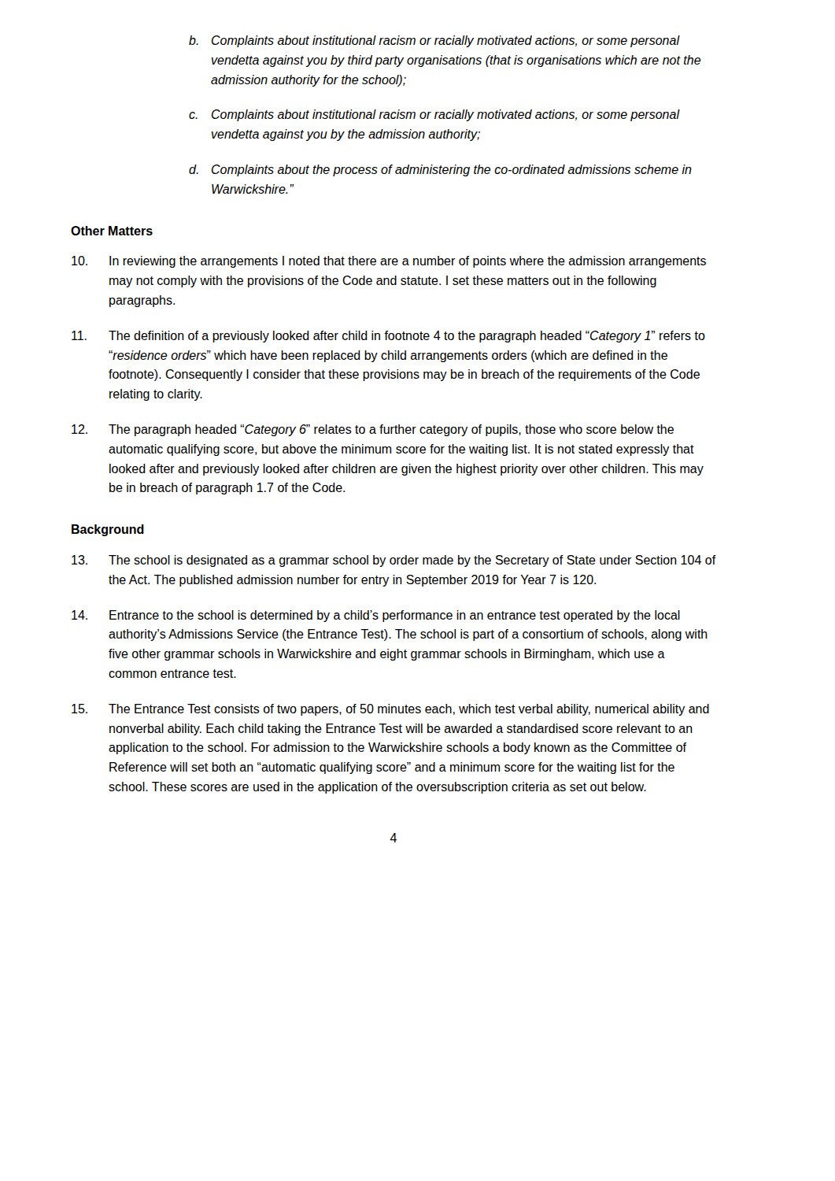b. Complaints about institutional racism or racially motivated actions, or some personal vendetta against you by third party organisations (that is organisations which are not the admission authority for the school);
c. Complaints about institutional racism or racially motivated actions, or some personal vendetta against you by the admission authority;
d. Complaints about the process of administering the co-ordinated admissions scheme in Warwickshire.”
Other Matters
10. In reviewing the arrangements I noted that there are a number of points where the admission arrangements may not comply with the provisions of the Code and statute. I set these matters out in the following paragraphs.
11. The definition of a previously looked after child in footnote 4 to the paragraph headed “Category 1” refers to “residence orders” which have been replaced by child arrangements orders (which are defined in the footnote). Consequently I consider that these provisions may be in breach of the requirements of the Code relating to clarity.
12. The paragraph headed “Category 6” relates to a further category of pupils, those who score below the automatic qualifying score, but above the minimum score for the waiting list. It is not stated expressly that looked after and previously looked after children are given the highest priority over other children. This may be in breach of paragraph 1.7 of the Code.
Background
13. The school is designated as a grammar school by order made by the Secretary of State under Section 104 of the Act. The published admission number for entry in September 2019 for Year 7 is 120.
14. Entrance to the school is determined by a child’s performance in an entrance test operated by the local authority’s Admissions Service (the Entrance Test). The school is part of a consortium of schools, along with five other grammar schools in Warwickshire and eight grammar schools in Birmingham, which use a common entrance test.
15. The Entrance Test consists of two papers, of 50 minutes each, which test verbal ability, numerical ability and nonverbal ability. Each child taking the Entrance Test will be awarded a standardised score relevant to an application to the school. For admission to the Warwickshire schools a body known as the Committee of Reference will set both an “automatic qualifying score” and a minimum score for the waiting list for the school. These scores are used in the application of the oversubscription criteria as set out below.
4